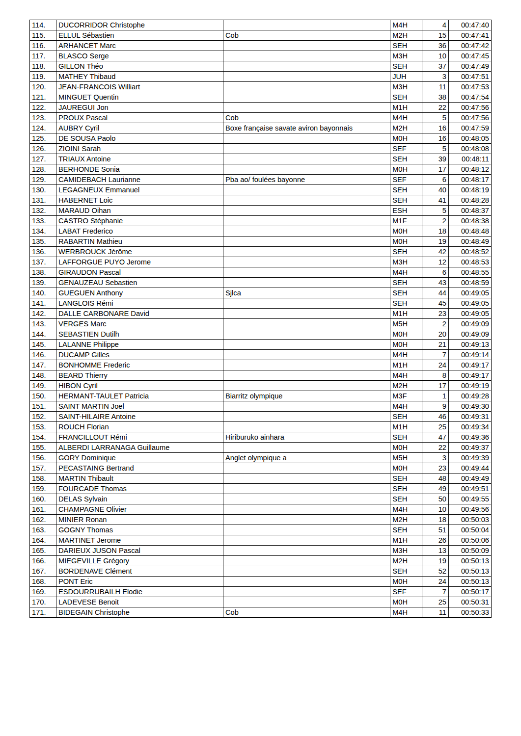| 114. | DUCORRIDOR Christophe | | M4H | 4 | 00:47:40 |
| 115. | ELLUL Sébastien | Cob | M2H | 15 | 00:47:41 |
| 116. | ARHANCET Marc | | SEH | 36 | 00:47:42 |
| 117. | BLASCO Serge | | M3H | 10 | 00:47:45 |
| 118. | GILLON Théo | | SEH | 37 | 00:47:49 |
| 119. | MATHEY Thibaud | | JUH | 3 | 00:47:51 |
| 120. | JEAN-FRANCOIS Williart | | M3H | 11 | 00:47:53 |
| 121. | MINGUET Quentin | | SEH | 38 | 00:47:54 |
| 122. | JAUREGUI Jon | | M1H | 22 | 00:47:56 |
| 123. | PROUX Pascal | Cob | M4H | 5 | 00:47:56 |
| 124. | AUBRY Cyril | Boxe française savate aviron bayonnais | M2H | 16 | 00:47:59 |
| 125. | DE SOUSA Paolo | | M0H | 16 | 00:48:05 |
| 126. | ZIOINI Sarah | | SEF | 5 | 00:48:08 |
| 127. | TRIAUX Antoine | | SEH | 39 | 00:48:11 |
| 128. | BERHONDE Sonia | | M0H | 17 | 00:48:12 |
| 129. | CAMIDEBACH Laurianne | Pba ao/ foulées bayonne | SEF | 6 | 00:48:17 |
| 130. | LEGAGNEUX Emmanuel | | SEH | 40 | 00:48:19 |
| 131. | HABERNET Loic | | SEH | 41 | 00:48:28 |
| 132. | MARAUD Oihan | | ESH | 5 | 00:48:37 |
| 133. | CASTRO Stéphanie | | M1F | 2 | 00:48:38 |
| 134. | LABAT Frederico | | M0H | 18 | 00:48:48 |
| 135. | RABARTIN Mathieu | | M0H | 19 | 00:48:49 |
| 136. | WERBROUCK Jérôme | | SEH | 42 | 00:48:52 |
| 137. | LAFFORGUE PUYO Jerome | | M3H | 12 | 00:48:53 |
| 138. | GIRAUDON Pascal | | M4H | 6 | 00:48:55 |
| 139. | GENAUZEAU Sebastien | | SEH | 43 | 00:48:59 |
| 140. | GUEGUEN Anthony | Sjlca | SEH | 44 | 00:49:05 |
| 141. | LANGLOIS Rémi | | SEH | 45 | 00:49:05 |
| 142. | DALLE CARBONARE David | | M1H | 23 | 00:49:05 |
| 143. | VERGES Marc | | M5H | 2 | 00:49:09 |
| 144. | SEBASTIEN Dutilh | | M0H | 20 | 00:49:09 |
| 145. | LALANNE Philippe | | M0H | 21 | 00:49:13 |
| 146. | DUCAMP Gilles | | M4H | 7 | 00:49:14 |
| 147. | BONHOMME Frederic | | M1H | 24 | 00:49:17 |
| 148. | BEARD Thierry | | M4H | 8 | 00:49:17 |
| 149. | HIBON Cyril | | M2H | 17 | 00:49:19 |
| 150. | HERMANT-TAULET Patricia | Biarritz olympique | M3F | 1 | 00:49:28 |
| 151. | SAINT MARTIN Joel | | M4H | 9 | 00:49:30 |
| 152. | SAINT-HILAIRE Antoine | | SEH | 46 | 00:49:31 |
| 153. | ROUCH Florian | | M1H | 25 | 00:49:34 |
| 154. | FRANCILLOUT Rémi | Hiriburuko ainhara | SEH | 47 | 00:49:36 |
| 155. | ALBERDI LARRANAGA Guillaume | | M0H | 22 | 00:49:37 |
| 156. | GORY Dominique | Anglet olympique a | M5H | 3 | 00:49:39 |
| 157. | PECASTAING Bertrand | | M0H | 23 | 00:49:44 |
| 158. | MARTIN Thibault | | SEH | 48 | 00:49:49 |
| 159. | FOURCADE Thomas | | SEH | 49 | 00:49:51 |
| 160. | DELAS Sylvain | | SEH | 50 | 00:49:55 |
| 161. | CHAMPAGNE Olivier | | M4H | 10 | 00:49:56 |
| 162. | MINIER Ronan | | M2H | 18 | 00:50:03 |
| 163. | GOGNY Thomas | | SEH | 51 | 00:50:04 |
| 164. | MARTINET Jerome | | M1H | 26 | 00:50:06 |
| 165. | DARIEUX JUSON Pascal | | M3H | 13 | 00:50:09 |
| 166. | MIEGEVILLE Grégory | | M2H | 19 | 00:50:13 |
| 167. | BORDENAVE Clément | | SEH | 52 | 00:50:13 |
| 168. | PONT Eric | | M0H | 24 | 00:50:13 |
| 169. | ESDOURRUBAILH Elodie | | SEF | 7 | 00:50:17 |
| 170. | LADEVESE Benoit | | M0H | 25 | 00:50:31 |
| 171. | BIDEGAIN Christophe | Cob | M4H | 11 | 00:50:33 |